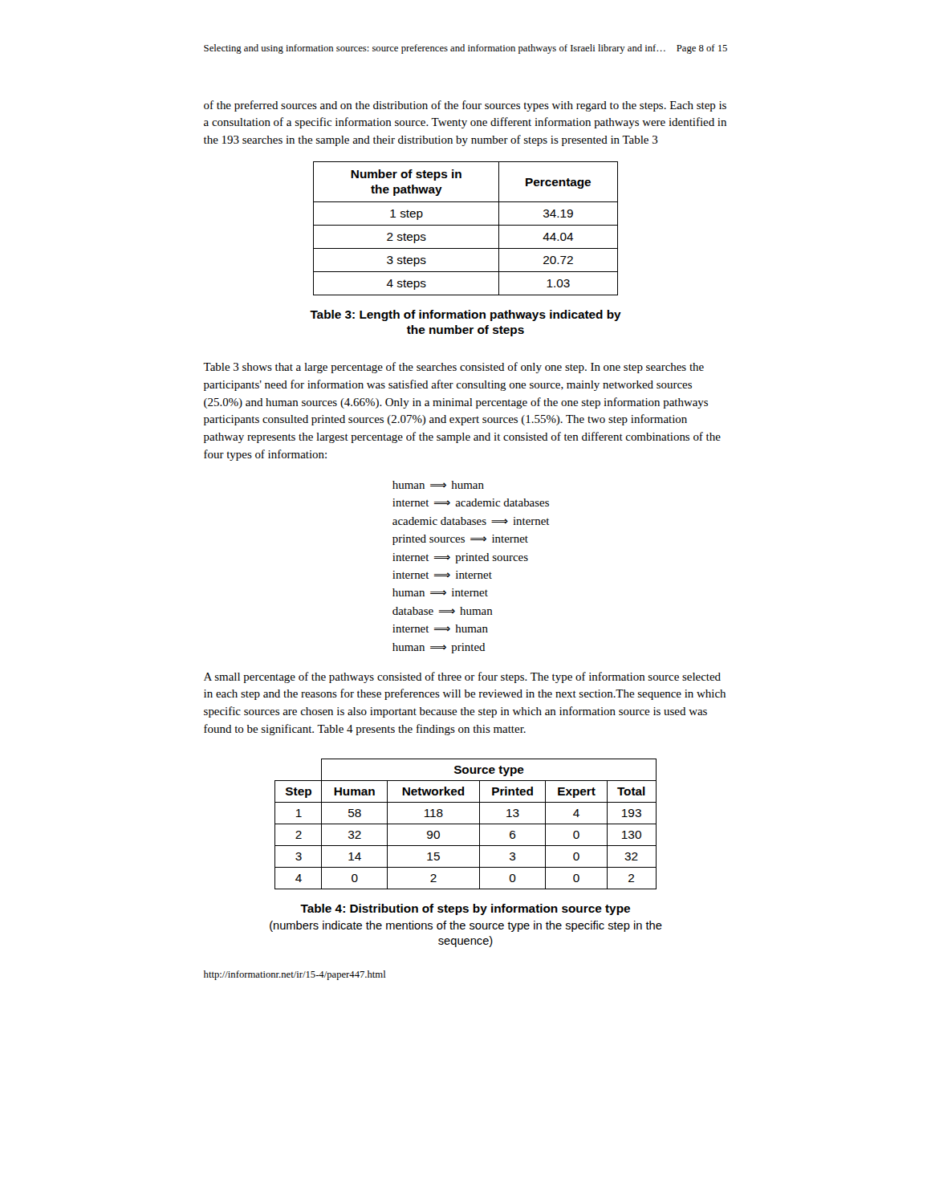Selecting and using information sources: source preferences and information pathways of Israeli library and information scie... Page 8 of 15
of the preferred sources and on the distribution of the four sources types with regard to the steps. Each step is a consultation of a specific information source. Twenty one different information pathways were identified in the 193 searches in the sample and their distribution by number of steps is presented in Table 3
| Number of steps in the pathway | Percentage |
| --- | --- |
| 1 step | 34.19 |
| 2 steps | 44.04 |
| 3 steps | 20.72 |
| 4 steps | 1.03 |
Table 3: Length of information pathways indicated by the number of steps
Table 3 shows that a large percentage of the searches consisted of only one step. In one step searches the participants' need for information was satisfied after consulting one source, mainly networked sources (25.0%) and human sources (4.66%). Only in a minimal percentage of the one step information pathways participants consulted printed sources (2.07%) and expert sources (1.55%). The two step information pathway represents the largest percentage of the sample and it consisted of ten different combinations of the four types of information:
human ⟹ human
internet ⟹ academic databases
academic databases ⟹ internet
printed sources ⟹ internet
internet ⟹ printed sources
internet ⟹ internet
human ⟹ internet
database ⟹ human
internet ⟹ human
human ⟹ printed
A small percentage of the pathways consisted of three or four steps. The type of information source selected in each step and the reasons for these preferences will be reviewed in the next section.The sequence in which specific sources are chosen is also important because the step in which an information source is used was found to be significant. Table 4 presents the findings on this matter.
| | Source type |
| Step | Human | Networked | Printed | Expert | Total |
| 1 | 58 | 118 | 13 | 4 | 193 |
| 2 | 32 | 90 | 6 | 0 | 130 |
| 3 | 14 | 15 | 3 | 0 | 32 |
| 4 | 0 | 2 | 0 | 0 | 2 |
Table 4: Distribution of steps by information source type (numbers indicate the mentions of the source type in the specific step in the sequence)
http://informationr.net/ir/15-4/paper447.html